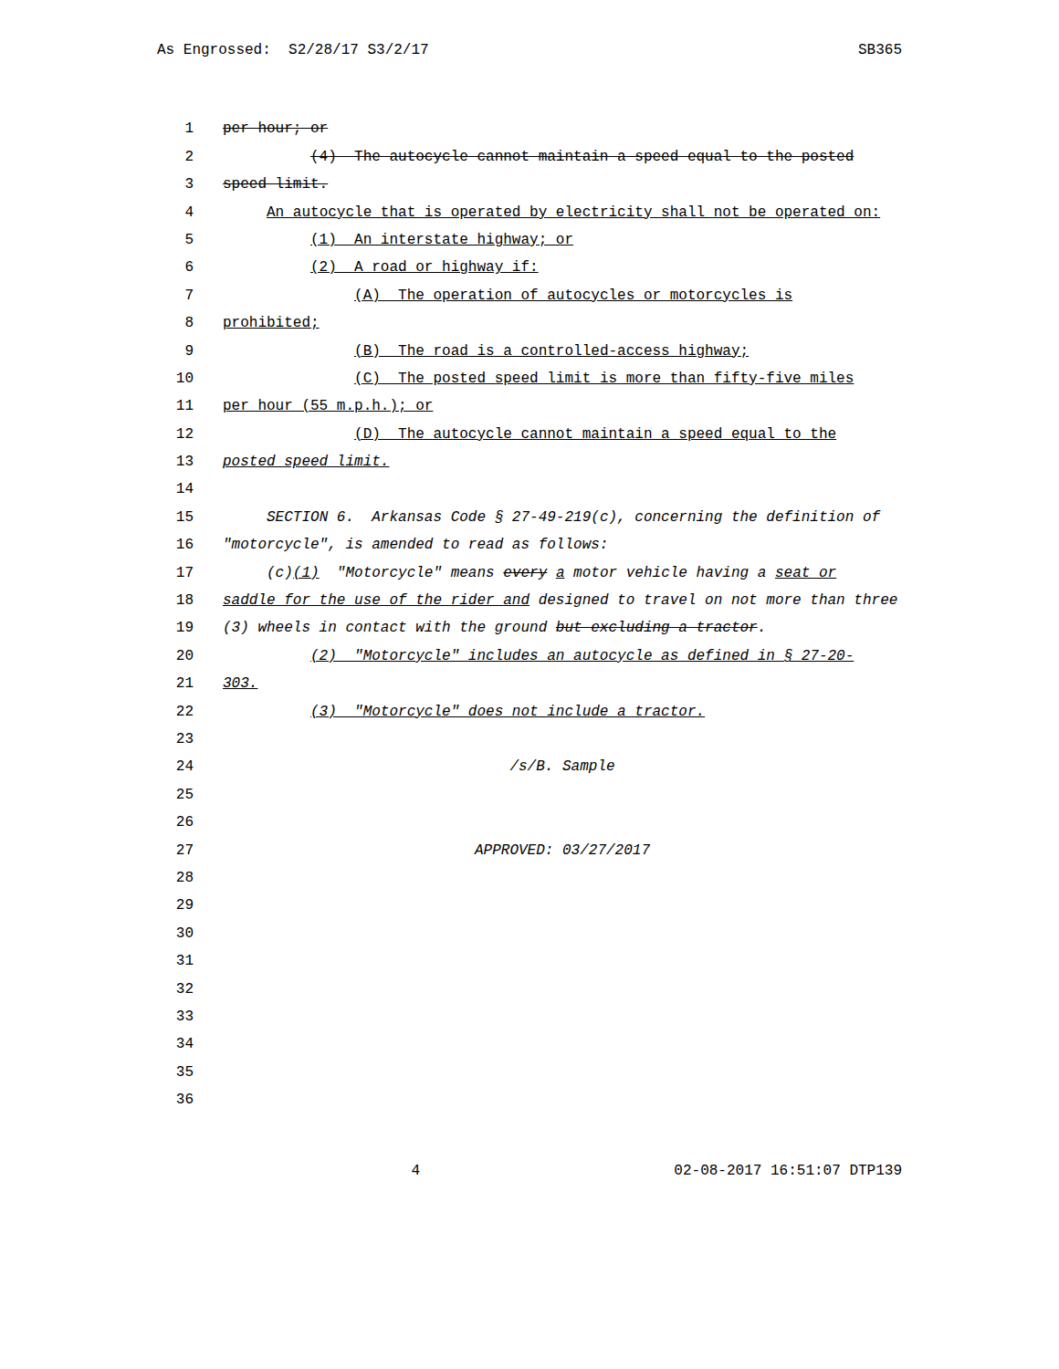As Engrossed: S2/28/17 S3/2/17 SB365
per hour; or
(4) The autocycle cannot maintain a speed equal to the posted
speed limit.
An autocycle that is operated by electricity shall not be operated on:
(1) An interstate highway; or
(2) A road or highway if:
(A) The operation of autocycles or motorcycles is
prohibited;
(B) The road is a controlled-access highway;
(C) The posted speed limit is more than fifty-five miles
per hour (55 m.p.h.); or
(D) The autocycle cannot maintain a speed equal to the
posted speed limit.
SECTION 6. Arkansas Code § 27-49-219(c), concerning the definition of
"motorcycle", is amended to read as follows:
(c)(1) "Motorcycle" means every a motor vehicle having a seat or
saddle for the use of the rider and designed to travel on not more than three
(3) wheels in contact with the ground but excluding a tractor.
(2) "Motorcycle" includes an autocycle as defined in § 27-20-
303.
(3) "Motorcycle" does not include a tractor.
/s/B. Sample
APPROVED: 03/27/2017
4 02-08-2017 16:51:07 DTP139